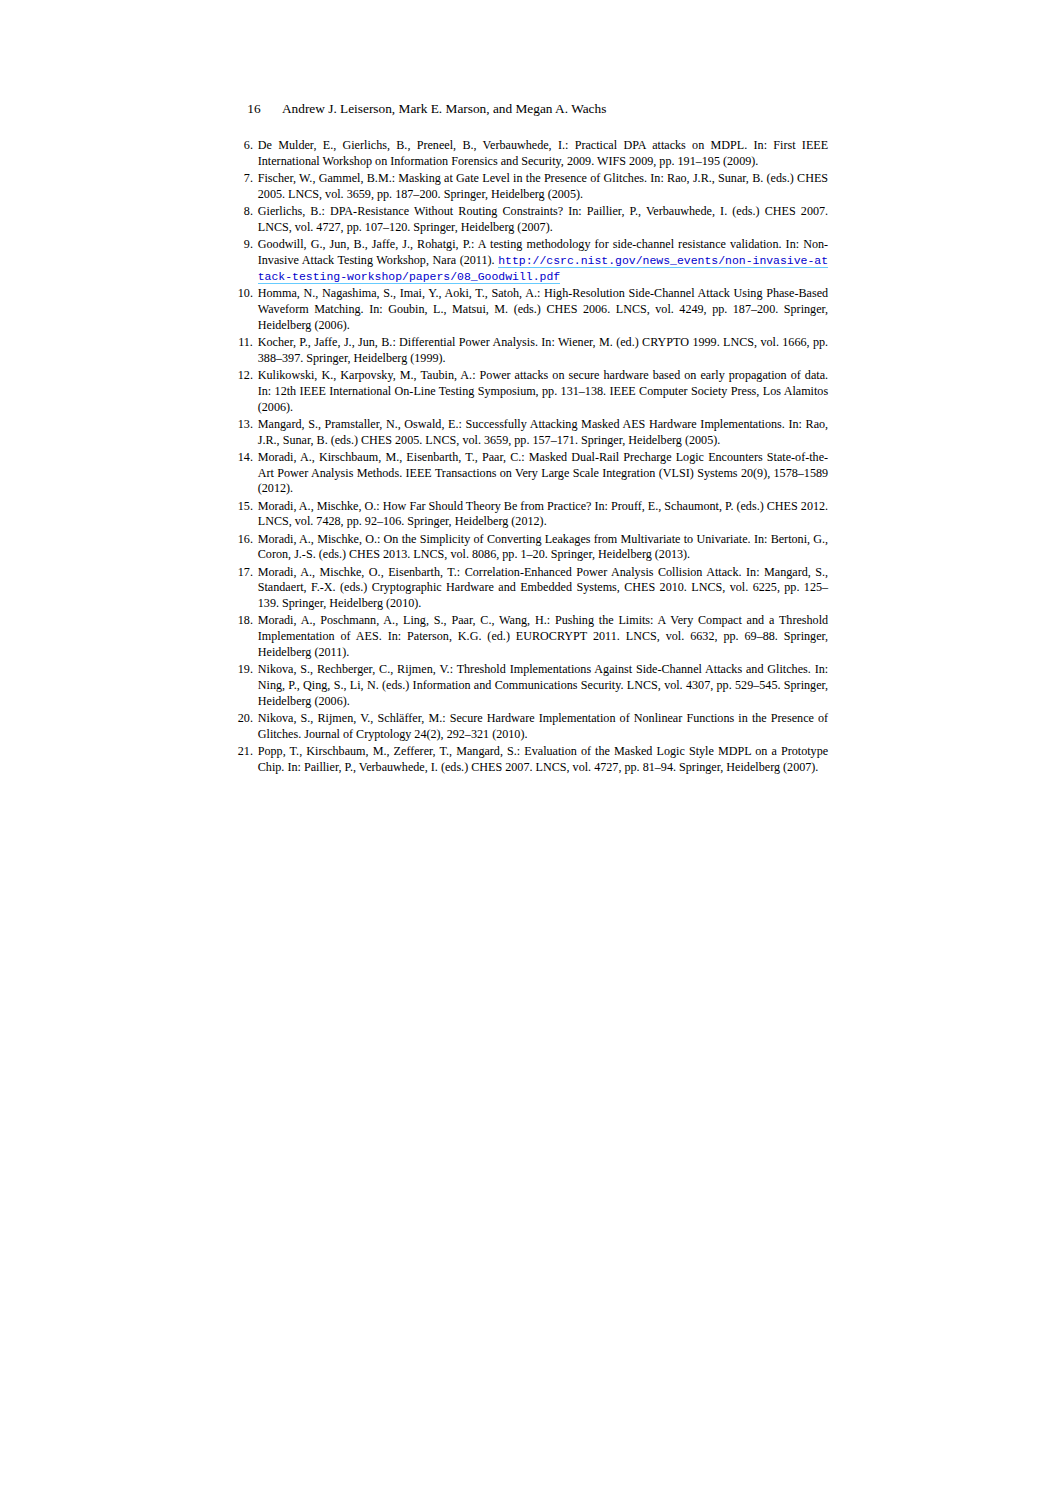16 Andrew J. Leiserson, Mark E. Marson, and Megan A. Wachs
6. De Mulder, E., Gierlichs, B., Preneel, B., Verbauwhede, I.: Practical DPA attacks on MDPL. In: First IEEE International Workshop on Information Forensics and Security, 2009. WIFS 2009, pp. 191–195 (2009).
7. Fischer, W., Gammel, B.M.: Masking at Gate Level in the Presence of Glitches. In: Rao, J.R., Sunar, B. (eds.) CHES 2005. LNCS, vol. 3659, pp. 187–200. Springer, Heidelberg (2005).
8. Gierlichs, B.: DPA-Resistance Without Routing Constraints? In: Paillier, P., Verbauwhede, I. (eds.) CHES 2007. LNCS, vol. 4727, pp. 107–120. Springer, Heidelberg (2007).
9. Goodwill, G., Jun, B., Jaffe, J., Rohatgi, P.: A testing methodology for side-channel resistance validation. In: Non-Invasive Attack Testing Workshop, Nara (2011). http://csrc.nist.gov/news_events/non-invasive-attack-testing-workshop/papers/08_Goodwill.pdf
10. Homma, N., Nagashima, S., Imai, Y., Aoki, T., Satoh, A.: High-Resolution Side-Channel Attack Using Phase-Based Waveform Matching. In: Goubin, L., Matsui, M. (eds.) CHES 2006. LNCS, vol. 4249, pp. 187–200. Springer, Heidelberg (2006).
11. Kocher, P., Jaffe, J., Jun, B.: Differential Power Analysis. In: Wiener, M. (ed.) CRYPTO 1999. LNCS, vol. 1666, pp. 388–397. Springer, Heidelberg (1999).
12. Kulikowski, K., Karpovsky, M., Taubin, A.: Power attacks on secure hardware based on early propagation of data. In: 12th IEEE International On-Line Testing Symposium, pp. 131–138. IEEE Computer Society Press, Los Alamitos (2006).
13. Mangard, S., Pramstaller, N., Oswald, E.: Successfully Attacking Masked AES Hardware Implementations. In: Rao, J.R., Sunar, B. (eds.) CHES 2005. LNCS, vol. 3659, pp. 157–171. Springer, Heidelberg (2005).
14. Moradi, A., Kirschbaum, M., Eisenbarth, T., Paar, C.: Masked Dual-Rail Precharge Logic Encounters State-of-the-Art Power Analysis Methods. IEEE Transactions on Very Large Scale Integration (VLSI) Systems 20(9), 1578–1589 (2012).
15. Moradi, A., Mischke, O.: How Far Should Theory Be from Practice? In: Prouff, E., Schaumont, P. (eds.) CHES 2012. LNCS, vol. 7428, pp. 92–106. Springer, Heidelberg (2012).
16. Moradi, A., Mischke, O.: On the Simplicity of Converting Leakages from Multivariate to Univariate. In: Bertoni, G., Coron, J.-S. (eds.) CHES 2013. LNCS, vol. 8086, pp. 1–20. Springer, Heidelberg (2013).
17. Moradi, A., Mischke, O., Eisenbarth, T.: Correlation-Enhanced Power Analysis Collision Attack. In: Mangard, S., Standaert, F.-X. (eds.) Cryptographic Hardware and Embedded Systems, CHES 2010. LNCS, vol. 6225, pp. 125–139. Springer, Heidelberg (2010).
18. Moradi, A., Poschmann, A., Ling, S., Paar, C., Wang, H.: Pushing the Limits: A Very Compact and a Threshold Implementation of AES. In: Paterson, K.G. (ed.) EUROCRYPT 2011. LNCS, vol. 6632, pp. 69–88. Springer, Heidelberg (2011).
19. Nikova, S., Rechberger, C., Rijmen, V.: Threshold Implementations Against Side-Channel Attacks and Glitches. In: Ning, P., Qing, S., Li, N. (eds.) Information and Communications Security. LNCS, vol. 4307, pp. 529–545. Springer, Heidelberg (2006).
20. Nikova, S., Rijmen, V., Schläffer, M.: Secure Hardware Implementation of Nonlinear Functions in the Presence of Glitches. Journal of Cryptology 24(2), 292–321 (2010).
21. Popp, T., Kirschbaum, M., Zefferer, T., Mangard, S.: Evaluation of the Masked Logic Style MDPL on a Prototype Chip. In: Paillier, P., Verbauwhede, I. (eds.) CHES 2007. LNCS, vol. 4727, pp. 81–94. Springer, Heidelberg (2007).